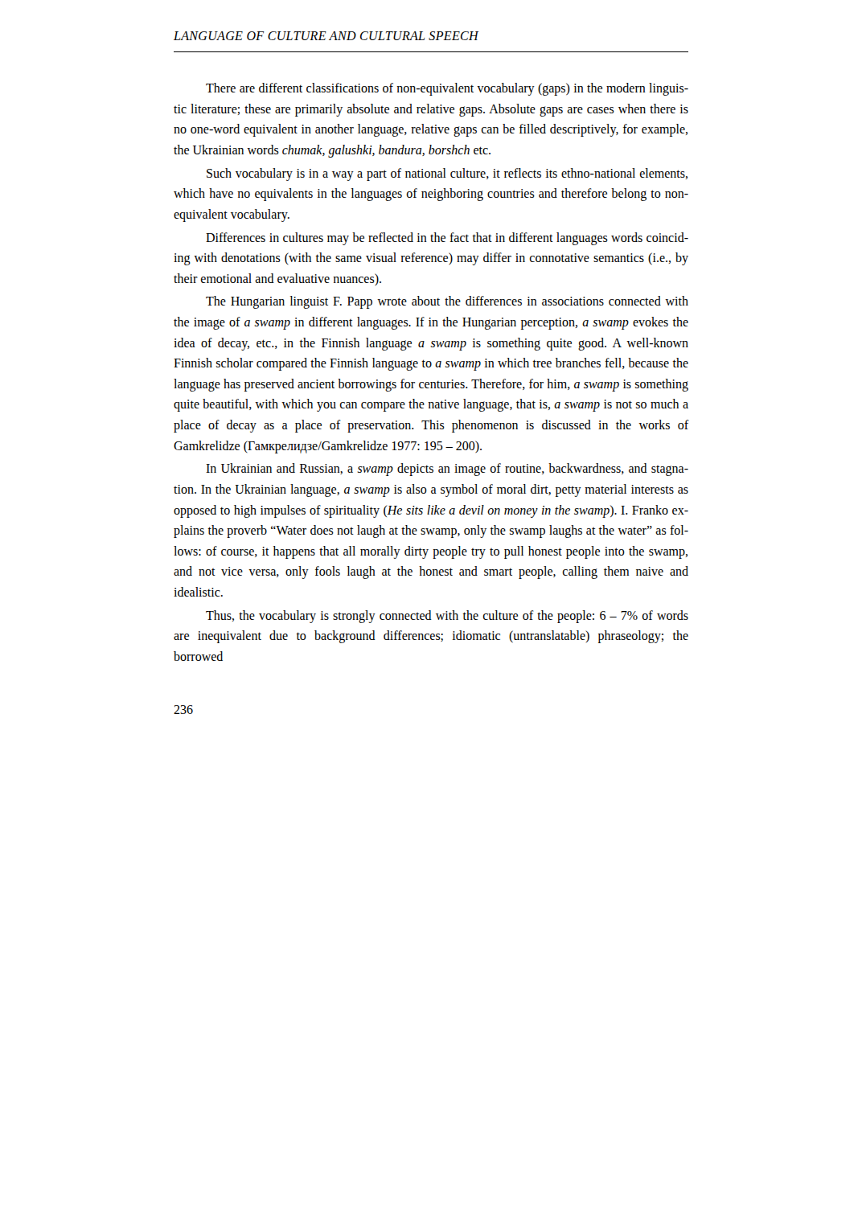Language of Culture and Cultural Speech
There are different classifications of non-equivalent vocabulary (gaps) in the modern linguistic literature; these are primarily absolute and relative gaps. Absolute gaps are cases when there is no one-word equivalent in another language, relative gaps can be filled descriptively, for example, the Ukrainian words chumak, galushki, bandura, borshch etc.
Such vocabulary is in a way a part of national culture, it reflects its ethno-national elements, which have no equivalents in the languages of neighboring countries and therefore belong to non-equivalent vocabulary.
Differences in cultures may be reflected in the fact that in different languages words coinciding with denotations (with the same visual reference) may differ in connotative semantics (i.e., by their emotional and evaluative nuances).
The Hungarian linguist F. Papp wrote about the differences in associations connected with the image of a swamp in different languages. If in the Hungarian perception, a swamp evokes the idea of decay, etc., in the Finnish language a swamp is something quite good. A well-known Finnish scholar compared the Finnish language to a swamp in which tree branches fell, because the language has preserved ancient borrowings for centuries. Therefore, for him, a swamp is something quite beautiful, with which you can compare the native language, that is, a swamp is not so much a place of decay as a place of preservation. This phenomenon is discussed in the works of Gamkrelidze (Гамкрелидзе/Gamkrelidze 1977: 195 – 200).
In Ukrainian and Russian, a swamp depicts an image of routine, backwardness, and stagnation. In the Ukrainian language, a swamp is also a symbol of moral dirt, petty material interests as opposed to high impulses of spirituality (He sits like a devil on money in the swamp). I. Franko explains the proverb “Water does not laugh at the swamp, only the swamp laughs at the water” as follows: of course, it happens that all morally dirty people try to pull honest people into the swamp, and not vice versa, only fools laugh at the honest and smart people, calling them naive and idealistic.
Thus, the vocabulary is strongly connected with the culture of the people: 6 – 7% of words are inequivalent due to background differences; idiomatic (untranslatable) phraseology; the borrowed
236